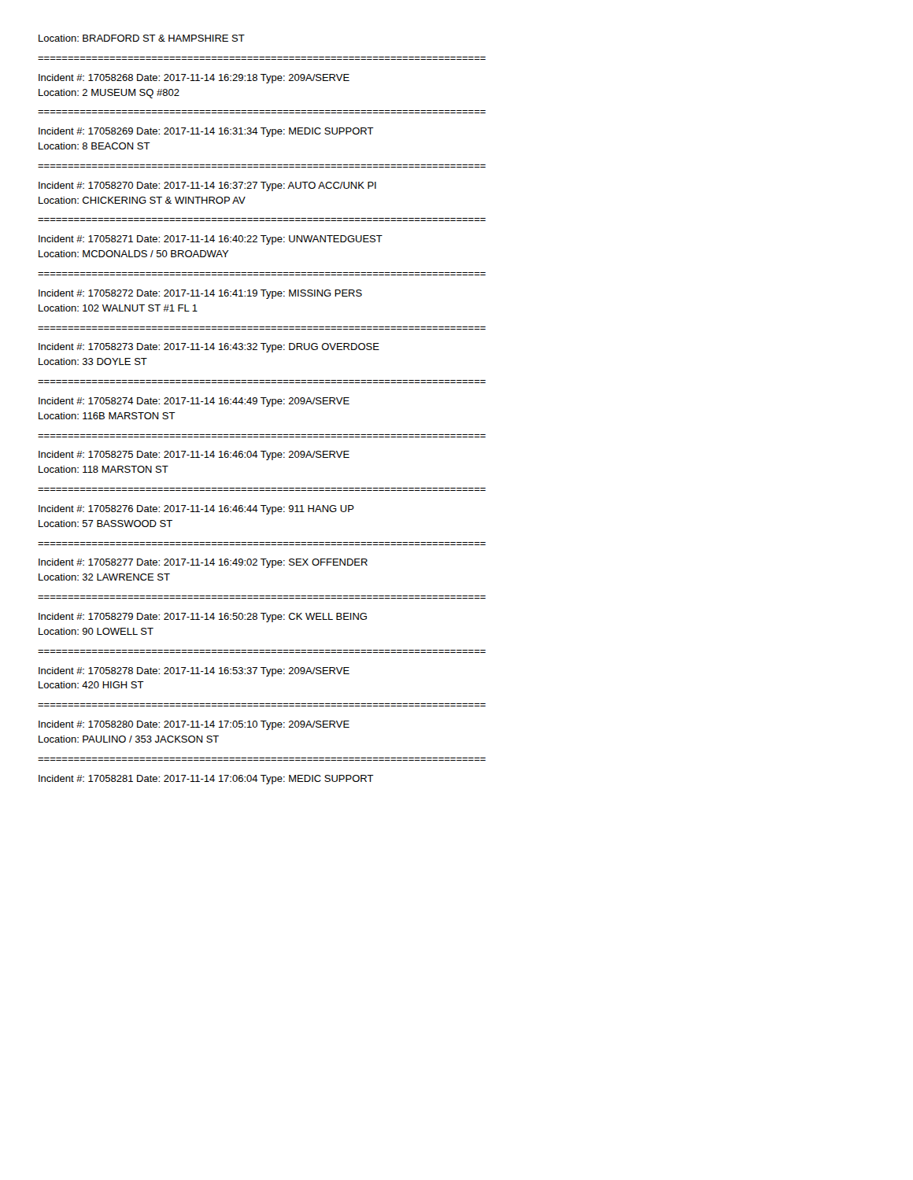Location: BRADFORD ST & HAMPSHIRE ST
===========================================================================
Incident #: 17058268 Date: 2017-11-14 16:29:18 Type: 209A/SERVE
Location: 2 MUSEUM SQ #802
===========================================================================
Incident #: 17058269 Date: 2017-11-14 16:31:34 Type: MEDIC SUPPORT
Location: 8 BEACON ST
===========================================================================
Incident #: 17058270 Date: 2017-11-14 16:37:27 Type: AUTO ACC/UNK PI
Location: CHICKERING ST & WINTHROP AV
===========================================================================
Incident #: 17058271 Date: 2017-11-14 16:40:22 Type: UNWANTEDGUEST
Location: MCDONALDS / 50 BROADWAY
===========================================================================
Incident #: 17058272 Date: 2017-11-14 16:41:19 Type: MISSING PERS
Location: 102 WALNUT ST #1 FL 1
===========================================================================
Incident #: 17058273 Date: 2017-11-14 16:43:32 Type: DRUG OVERDOSE
Location: 33 DOYLE ST
===========================================================================
Incident #: 17058274 Date: 2017-11-14 16:44:49 Type: 209A/SERVE
Location: 116B MARSTON ST
===========================================================================
Incident #: 17058275 Date: 2017-11-14 16:46:04 Type: 209A/SERVE
Location: 118 MARSTON ST
===========================================================================
Incident #: 17058276 Date: 2017-11-14 16:46:44 Type: 911 HANG UP
Location: 57 BASSWOOD ST
===========================================================================
Incident #: 17058277 Date: 2017-11-14 16:49:02 Type: SEX OFFENDER
Location: 32 LAWRENCE ST
===========================================================================
Incident #: 17058279 Date: 2017-11-14 16:50:28 Type: CK WELL BEING
Location: 90 LOWELL ST
===========================================================================
Incident #: 17058278 Date: 2017-11-14 16:53:37 Type: 209A/SERVE
Location: 420 HIGH ST
===========================================================================
Incident #: 17058280 Date: 2017-11-14 17:05:10 Type: 209A/SERVE
Location: PAULINO / 353 JACKSON ST
===========================================================================
Incident #: 17058281 Date: 2017-11-14 17:06:04 Type: MEDIC SUPPORT